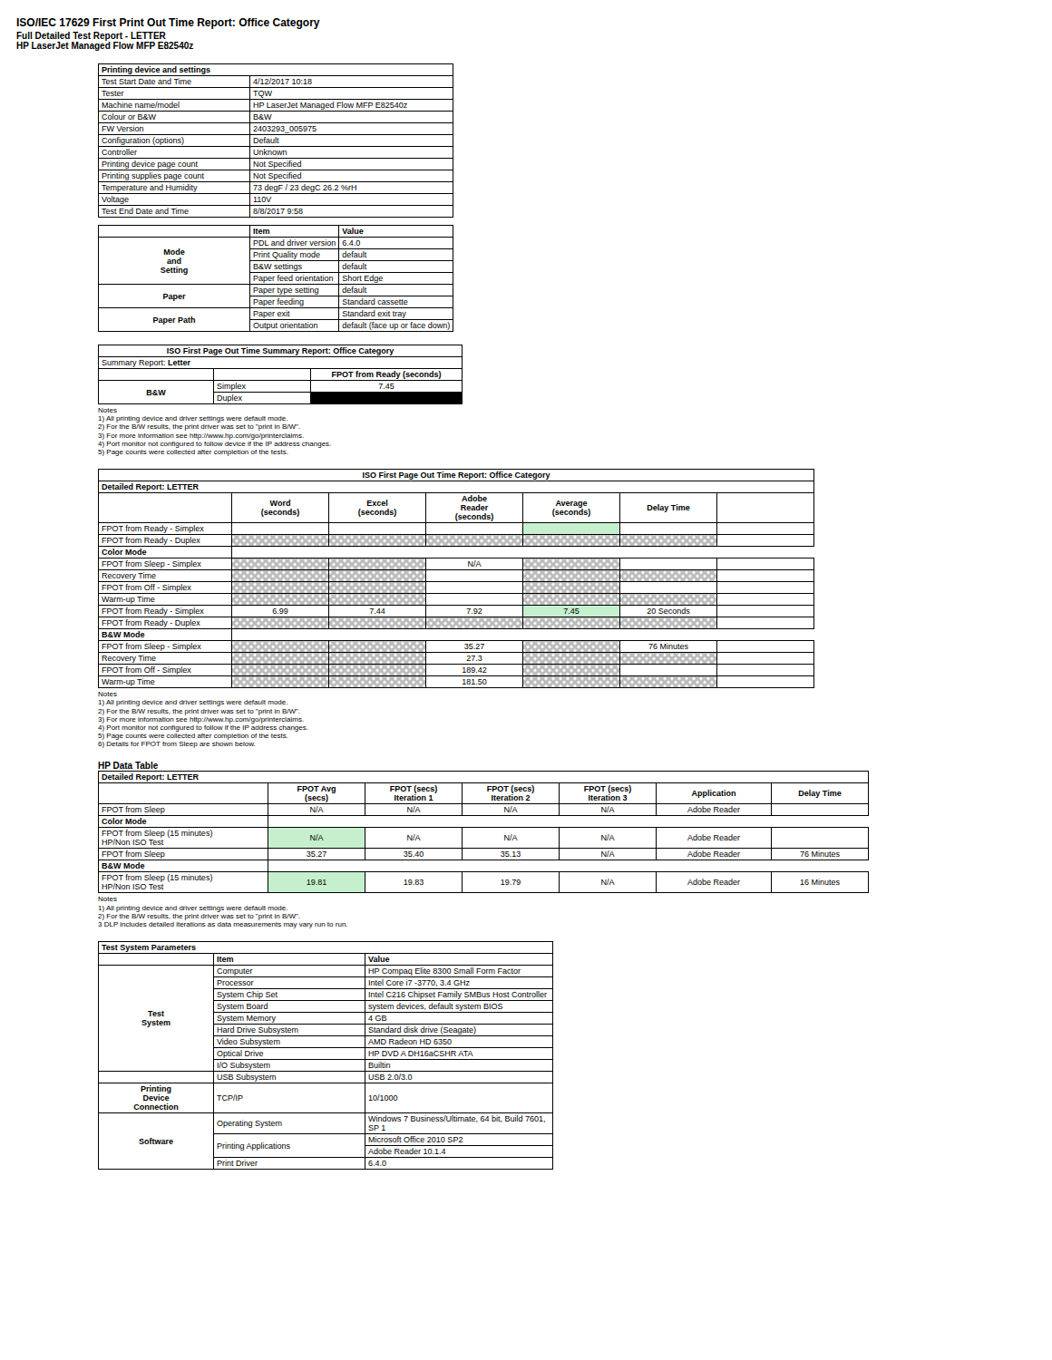ISO/IEC 17629 First Print Out Time Report: Office Category
Full Detailed Test Report - LETTER
HP LaserJet Managed Flow MFP E82540z
| Printing device and settings |
| Test Start Date and Time | 4/12/2017 10:18 |
| Tester | TQW |
| Machine name/model | HP LaserJet Managed Flow MFP E82540z |
| Colour or B&W | B&W |
| FW Version | 2403293_005975 |
| Configuration (options) | Default |
| Controller | Unknown |
| Printing device page count | Not Specified |
| Printing supplies page count | Not Specified |
| Temperature and Humidity | 73 degF / 23 degC 26.2 %rH |
| Voltage | 110V |
| Test End Date and Time | 8/8/2017 9:58 |
| | Item | Value |
| Mode and Setting | PDL and driver version | 6.4.0 |
| Print Quality mode | default |
| B&W settings | default |
| Paper feed orientation | Short Edge |
| Paper | Paper type setting | default |
| Paper feeding | Standard cassette |
| Paper Path | Paper exit | Standard exit tray |
| Output orientation | default (face up or face down) |
| ISO First Page Out Time Summary Report: Office Category |
| Summary Report: Letter |
| | | FPOT from Ready (seconds) |
| B&W | Simplex | 7.45 |
| Duplex | |
Notes
1) All printing device and driver settings were default mode.
2) For the B/W results, the print driver was set to "print in B/W".
3) For more information see http://www.hp.com/go/printerclaims.
4) Port monitor not configured to follow device if the IP address changes.
5) Page counts were collected after completion of the tests.
| ISO First Page Out Time Report: Office Category |
| Detailed Report: LETTER |
| | Word (seconds) | Excel (seconds) | Adobe Reader (seconds) | Average (seconds) | Delay Time | |
| FPOT from Ready - Simplex | | | | | | |
| FPOT from Ready - Duplex | | | | | | |
| Color Mode | |
| FPOT from Sleep - Simplex | | | N/A | | | |
| Recovery Time | | | | | | |
| FPOT from Off - Simplex | | | | | | |
| Warm-up Time | | | | | | |
| FPOT from Ready - Simplex | 6.99 | 7.44 | 7.92 | 7.45 | 20 Seconds | |
| FPOT from Ready - Duplex | | | | | | |
| B&W Mode | |
| FPOT from Sleep - Simplex | | | 35.27 | | 76 Minutes | |
| Recovery Time | | | 27.3 | | | |
| FPOT from Off - Simplex | | | 189.42 | | | |
| Warm-up Time | | | 181.50 | | | |
Notes
1) All printing device and driver settings were default mode.
2) For the B/W results, the print driver was set to "print in B/W".
3) For more information see http://www.hp.com/go/printerclaims.
4) Port monitor not configured to follow if the IP address changes.
5) Page counts were collected after completion of the tests.
6) Details for FPOT from Sleep are shown below.
HP Data Table
| Detailed Report: LETTER |
| | FPOT Avg (secs) | FPOT (secs) Iteration 1 | FPOT (secs) Iteration 2 | FPOT (secs) Iteration 3 | Application | Delay Time |
| FPOT from Sleep | N/A | N/A | N/A | N/A | Adobe Reader | |
| Color Mode | |
| FPOT from Sleep (15 minutes) HP/Non ISO Test | N/A | N/A | N/A | N/A | Adobe Reader | |
| FPOT from Sleep | 35.27 | 35.40 | 35.13 | N/A | Adobe Reader | 76 Minutes |
| B&W Mode | |
| FPOT from Sleep (15 minutes) HP/Non ISO Test | 19.81 | 19.83 | 19.79 | N/A | Adobe Reader | 16 Minutes |
Notes
1) All printing device and driver settings were default mode.
2) For the B/W results, the print driver was set to "print in B/W".
3 DLP includes detailed iterations as data measurements may vary run to run.
| Test System Parameters |
| | Item | Value |
| Test System | Computer | HP Compaq Elite 8300 Small Form Factor |
| Processor | Intel Core i7 -3770, 3.4 GHz |
| System Chip Set | Intel C216 Chipset Family SMBus Host Controller |
| System Board | system devices, default system BIOS |
| System Memory | 4 GB |
| Hard Drive Subsystem | Standard disk drive (Seagate) |
| Video Subsystem | AMD Radeon HD 6350 |
| Optical Drive | HP DVD A DH16aCSHR ATA |
| I/O Subsystem | Builtin |
| | USB Subsystem | USB 2.0/3.0 |
| Printing Device Connection | TCP/IP | 10/1000 |
| Software | Operating System | Windows 7 Business/Ultimate, 64 bit, Build 7601, SP 1 |
| Printing Applications | Microsoft Office 2010 SP2 |
| Adobe Reader 10.1.4 |
| Print Driver | 6.4.0 |